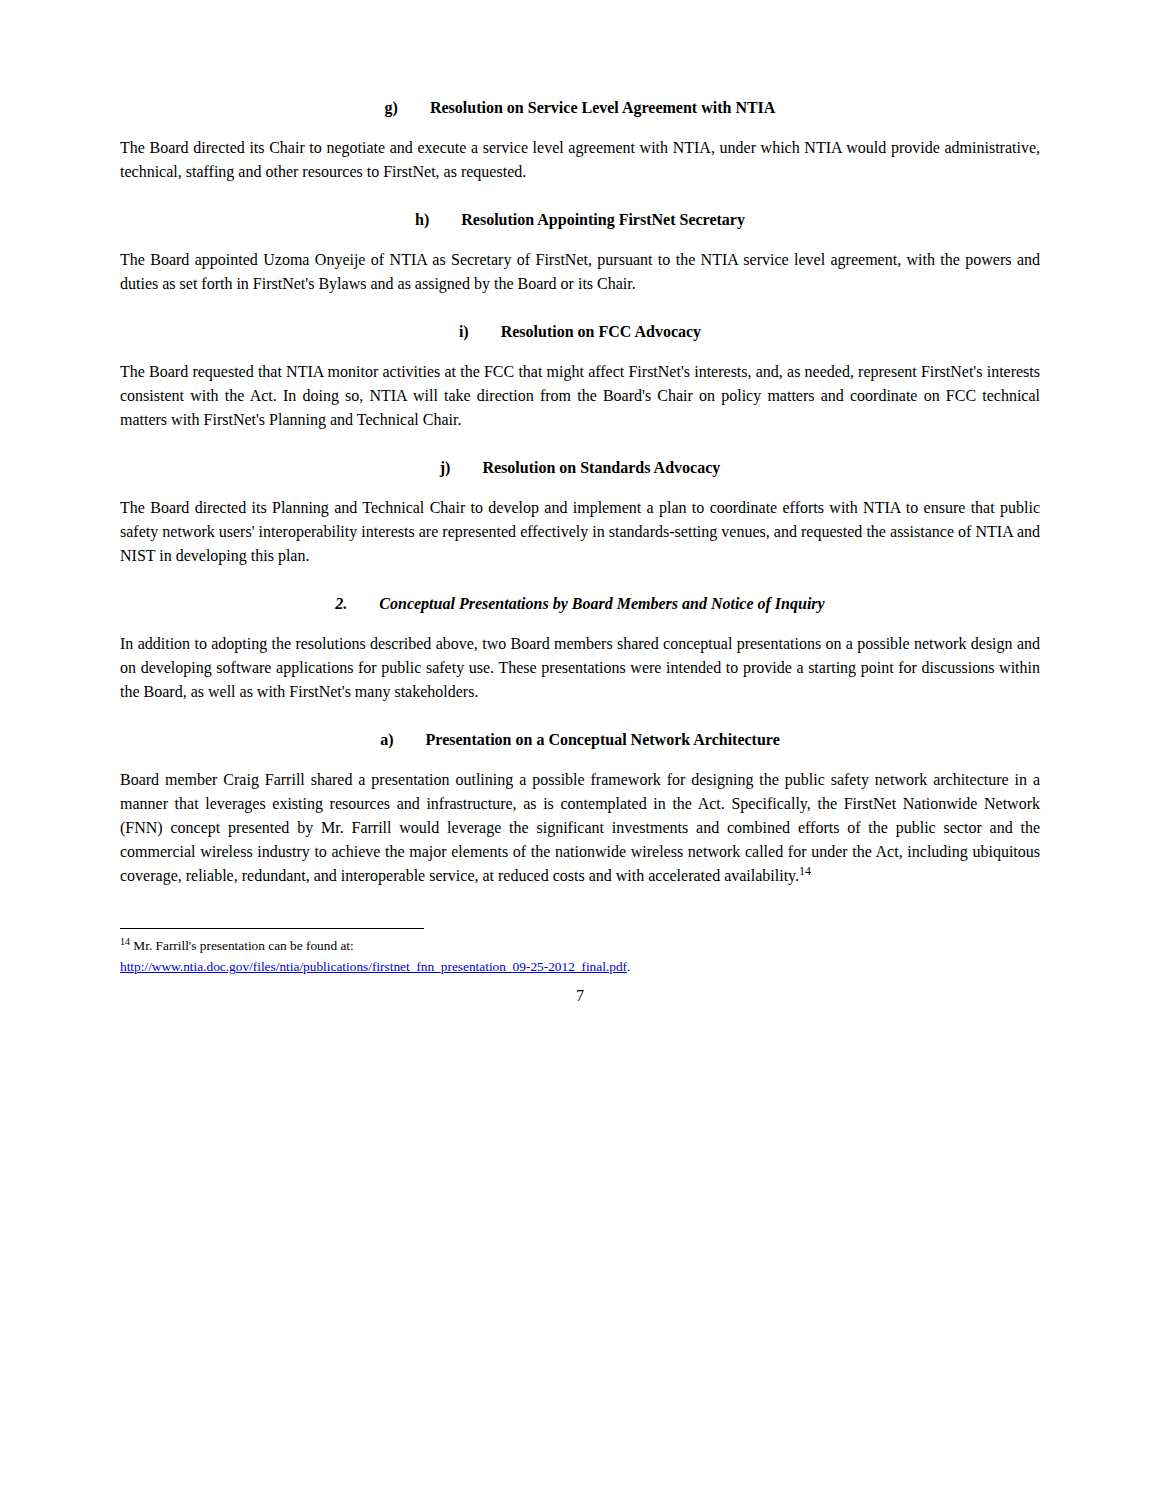g) Resolution on Service Level Agreement with NTIA
The Board directed its Chair to negotiate and execute a service level agreement with NTIA, under which NTIA would provide administrative, technical, staffing and other resources to FirstNet, as requested.
h) Resolution Appointing FirstNet Secretary
The Board appointed Uzoma Onyeije of NTIA as Secretary of FirstNet, pursuant to the NTIA service level agreement, with the powers and duties as set forth in FirstNet's Bylaws and as assigned by the Board or its Chair.
i) Resolution on FCC Advocacy
The Board requested that NTIA monitor activities at the FCC that might affect FirstNet's interests, and, as needed, represent FirstNet's interests consistent with the Act. In doing so, NTIA will take direction from the Board's Chair on policy matters and coordinate on FCC technical matters with FirstNet's Planning and Technical Chair.
j) Resolution on Standards Advocacy
The Board directed its Planning and Technical Chair to develop and implement a plan to coordinate efforts with NTIA to ensure that public safety network users' interoperability interests are represented effectively in standards-setting venues, and requested the assistance of NTIA and NIST in developing this plan.
2. Conceptual Presentations by Board Members and Notice of Inquiry
In addition to adopting the resolutions described above, two Board members shared conceptual presentations on a possible network design and on developing software applications for public safety use. These presentations were intended to provide a starting point for discussions within the Board, as well as with FirstNet's many stakeholders.
a) Presentation on a Conceptual Network Architecture
Board member Craig Farrill shared a presentation outlining a possible framework for designing the public safety network architecture in a manner that leverages existing resources and infrastructure, as is contemplated in the Act. Specifically, the FirstNet Nationwide Network (FNN) concept presented by Mr. Farrill would leverage the significant investments and combined efforts of the public sector and the commercial wireless industry to achieve the major elements of the nationwide wireless network called for under the Act, including ubiquitous coverage, reliable, redundant, and interoperable service, at reduced costs and with accelerated availability.14
14 Mr. Farrill's presentation can be found at:
http://www.ntia.doc.gov/files/ntia/publications/firstnet_fnn_presentation_09-25-2012_final.pdf.
7